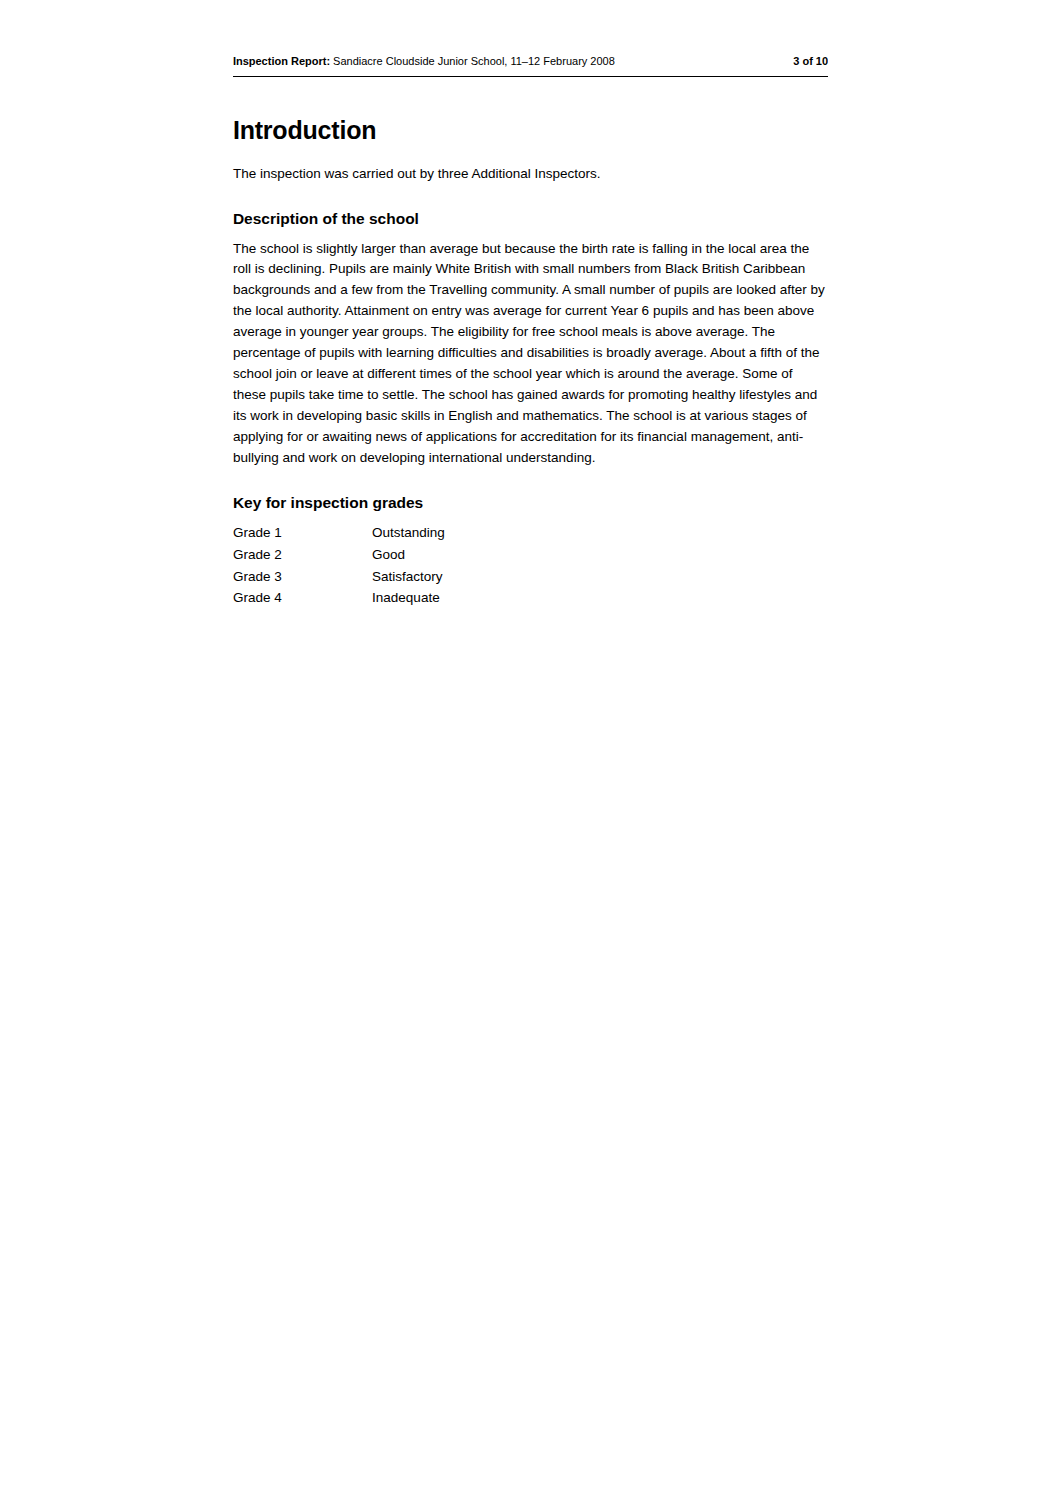Inspection Report: Sandiacre Cloudside Junior School, 11–12 February 2008 3 of 10
Introduction
The inspection was carried out by three Additional Inspectors.
Description of the school
The school is slightly larger than average but because the birth rate is falling in the local area the roll is declining. Pupils are mainly White British with small numbers from Black British Caribbean backgrounds and a few from the Travelling community. A small number of pupils are looked after by the local authority. Attainment on entry was average for current Year 6 pupils and has been above average in younger year groups. The eligibility for free school meals is above average. The percentage of pupils with learning difficulties and disabilities is broadly average. About a fifth of the school join or leave at different times of the school year which is around the average. Some of these pupils take time to settle. The school has gained awards for promoting healthy lifestyles and its work in developing basic skills in English and mathematics. The school is at various stages of applying for or awaiting news of applications for accreditation for its financial management, anti-bullying and work on developing international understanding.
Key for inspection grades
| Grade 1 | Outstanding |
| Grade 2 | Good |
| Grade 3 | Satisfactory |
| Grade 4 | Inadequate |